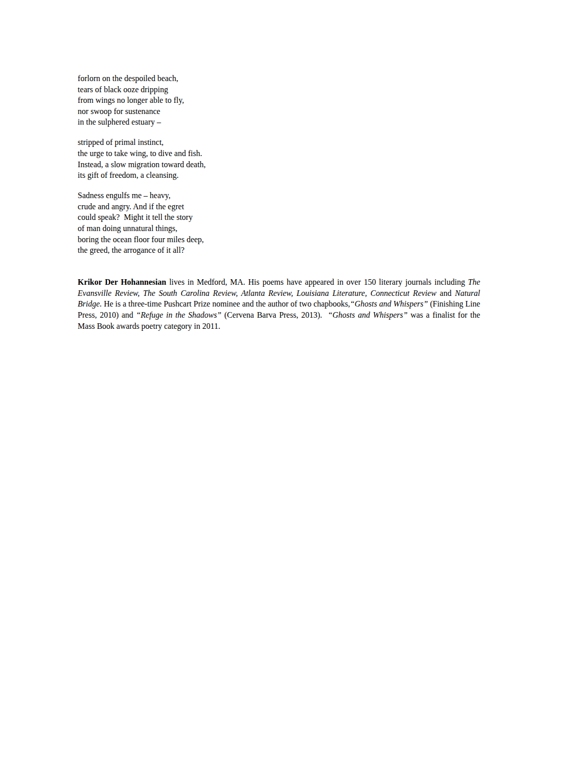forlorn on the despoiled beach,
tears of black ooze dripping
from wings no longer able to fly,
nor swoop for sustenance
in the sulphered estuary –
stripped of primal instinct,
the urge to take wing, to dive and fish.
Instead, a slow migration toward death,
its gift of freedom, a cleansing.
Sadness engulfs me – heavy,
crude and angry. And if the egret
could speak? Might it tell the story
of man doing unnatural things,
boring the ocean floor four miles deep,
the greed, the arrogance of it all?
Krikor Der Hohannesian lives in Medford, MA. His poems have appeared in over 150 literary journals including The Evansville Review, The South Carolina Review, Atlanta Review, Louisiana Literature, Connecticut Review and Natural Bridge. He is a three-time Pushcart Prize nominee and the author of two chapbooks,“Ghosts and Whispers” (Finishing Line Press, 2010) and “Refuge in the Shadows” (Cervena Barva Press, 2013). “Ghosts and Whispers” was a finalist for the Mass Book awards poetry category in 2011.